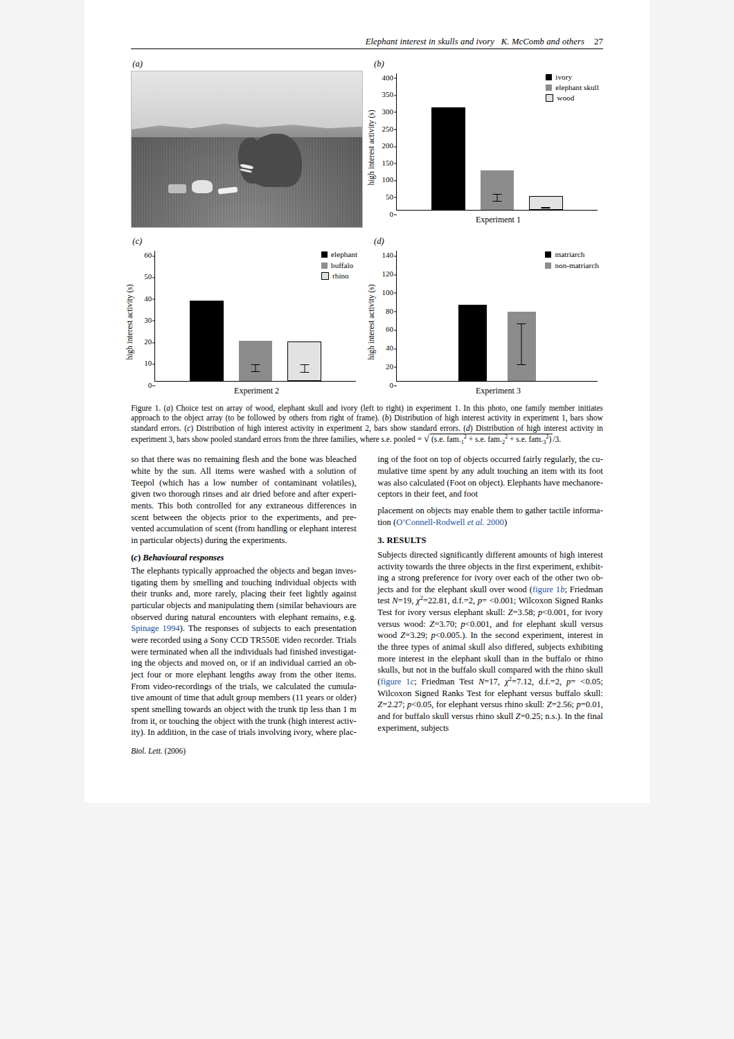Elephant interest in skulls and ivory K. McComb and others27
(a)
(b)
ivory
elephant skull
wood
high interest activity (s)
400
350
300
250
200
150
100
50
0
Experiment 1
(c)
elephant
buffalo
rhino
high interest activity (s)
60
50
40
30
20
10
0
Experiment 2
(d)
matriarch
non‑matriarch
high interest activity (s)
140
120
100
80
60
40
20
0
Experiment 3
Figure 1. (a) Choice test on array of wood, elephant skull and ivory (left to right) in experiment 1. In this photo, one family member initiates approach to the object array (to be followed by others from right of frame). (b) Distribution of high interest activity in experiment 1, bars show standard errors. (c) Distribution of high interest activity in experiment 2, bars show standard errors. (d) Distribution of high interest activity in experiment 3, bars show pooled standard errors from the three families, where s.e. pooled = √(s.e. fam.12 + s.e. fam.22 + s.e. fam.32)/3.
so that there was no remaining flesh and the bone was bleached white by the sun. All items were washed with a solution of Teepol (which has a low number of contaminant volatiles), given two thorough rinses and air dried before and after experiments. This both controlled for any extraneous differences in scent between the objects prior to the experiments, and prevented accumulation of scent (from handling or elephant interest in particular objects) during the experiments.
(c) Behavioural responses
The elephants typically approached the objects and began investigating them by smelling and touching individual objects with their trunks and, more rarely, placing their feet lightly against particular objects and manipulating them (similar behaviours are observed during natural encounters with elephant remains, e.g. Spinage 1994). The responses of subjects to each presentation were recorded using a Sony CCD TR550E video recorder. Trials were terminated when all the individuals had finished investigating the objects and moved on, or if an individual carried an object four or more elephant lengths away from the other items. From video-recordings of the trials, we calculated the cumulative amount of time that adult group members (11 years or older) spent smelling towards an object with the trunk tip less than 1 m from it, or touching the object with the trunk (high interest activity). In addition, in the case of trials involving ivory, where placing of the foot on top of objects occurred fairly regularly, the cumulative time spent by any adult touching an item with its foot was also calculated (Foot on object). Elephants have mechanoreceptors in their feet, and foot
placement on objects may enable them to gather tactile information (O’Connell-Rodwell et al. 2000)
3. Results
Subjects directed significantly different amounts of high interest activity towards the three objects in the first experiment, exhibiting a strong preference for ivory over each of the other two objects and for the elephant skull over wood (figure 1b; Friedman test N=19, χ2=22.81, d.f.=2, p= <0.001; Wilcoxon Signed Ranks Test for ivory versus elephant skull: Z=3.58; p<0.001, for ivory versus wood: Z=3.70; p<0.001, and for elephant skull versus wood Z=3.29; p<0.005.). In the second experiment, interest in the three types of animal skull also differed, subjects exhibiting more interest in the elephant skull than in the buffalo or rhino skulls, but not in the buffalo skull compared with the rhino skull (figure 1c; Friedman Test N=17, χ2=7.12, d.f.=2, p= <0.05; Wilcoxon Signed Ranks Test for elephant versus buffalo skull: Z=2.27; p<0.05, for elephant versus rhino skull: Z=2.56; p=0.01, and for buffalo skull versus rhino skull Z=0.25; n.s.). In the final experiment, subjects
Biol. Lett. (2006)